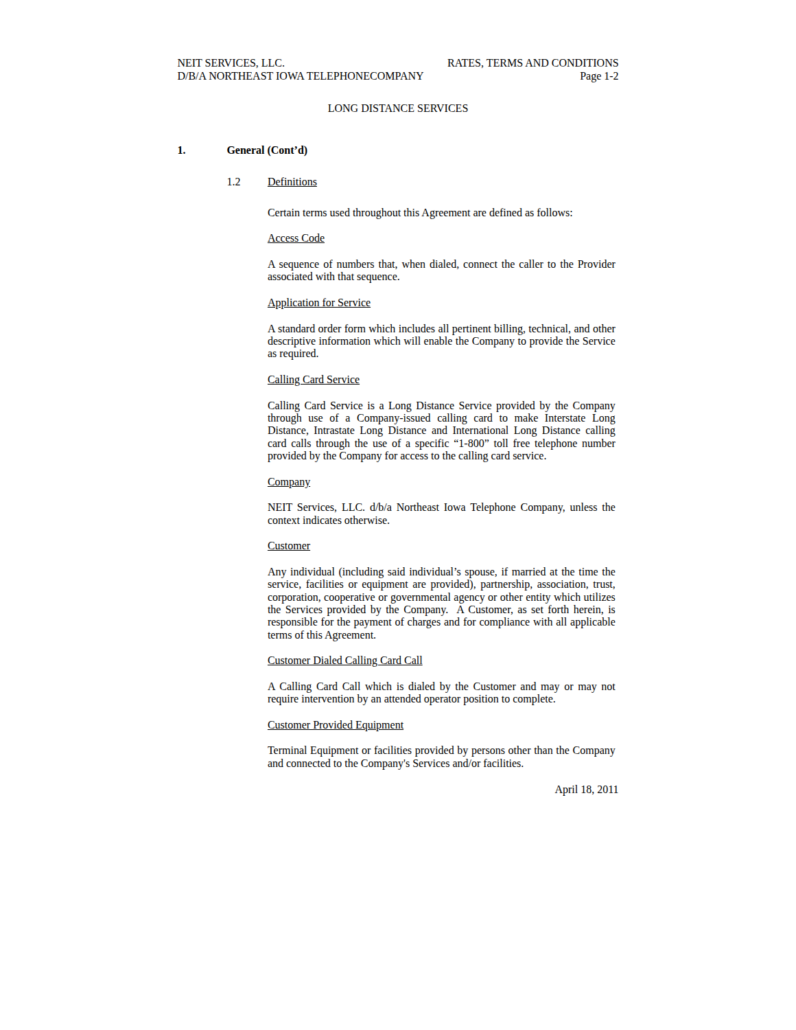| NEIT SERVICES, LLC. | RATES, TERMS AND CONDITIONS |
| D/B/A NORTHEAST IOWA TELEPHONECOMPANY | Page 1-2 |
LONG DISTANCE SERVICES
1.
General (Cont’d)
1.2
Definitions
Certain terms used throughout this Agreement are defined as follows:
Access Code
A sequence of numbers that, when dialed, connect the caller to the Provider associated with that sequence.
Application for Service
A standard order form which includes all pertinent billing, technical, and other descriptive information which will enable the Company to provide the Service as required.
Calling Card Service
Calling Card Service is a Long Distance Service provided by the Company through use of a Company-issued calling card to make Interstate Long Distance, Intrastate Long Distance and International Long Distance calling card calls through the use of a specific “1-800” toll free telephone number provided by the Company for access to the calling card service.
Company
NEIT Services, LLC. d/b/a Northeast Iowa Telephone Company, unless the context indicates otherwise.
Customer
Any individual (including said individual’s spouse, if married at the time the service, facilities or equipment are provided), partnership, association, trust, corporation, cooperative or governmental agency or other entity which utilizes the Services provided by the Company. A Customer, as set forth herein, is responsible for the payment of charges and for compliance with all applicable terms of this Agreement.
Customer Dialed Calling Card Call
A Calling Card Call which is dialed by the Customer and may or may not require intervention by an attended operator position to complete.
Customer Provided Equipment
Terminal Equipment or facilities provided by persons other than the Company and connected to the Company's Services and/or facilities.
April 18, 2011